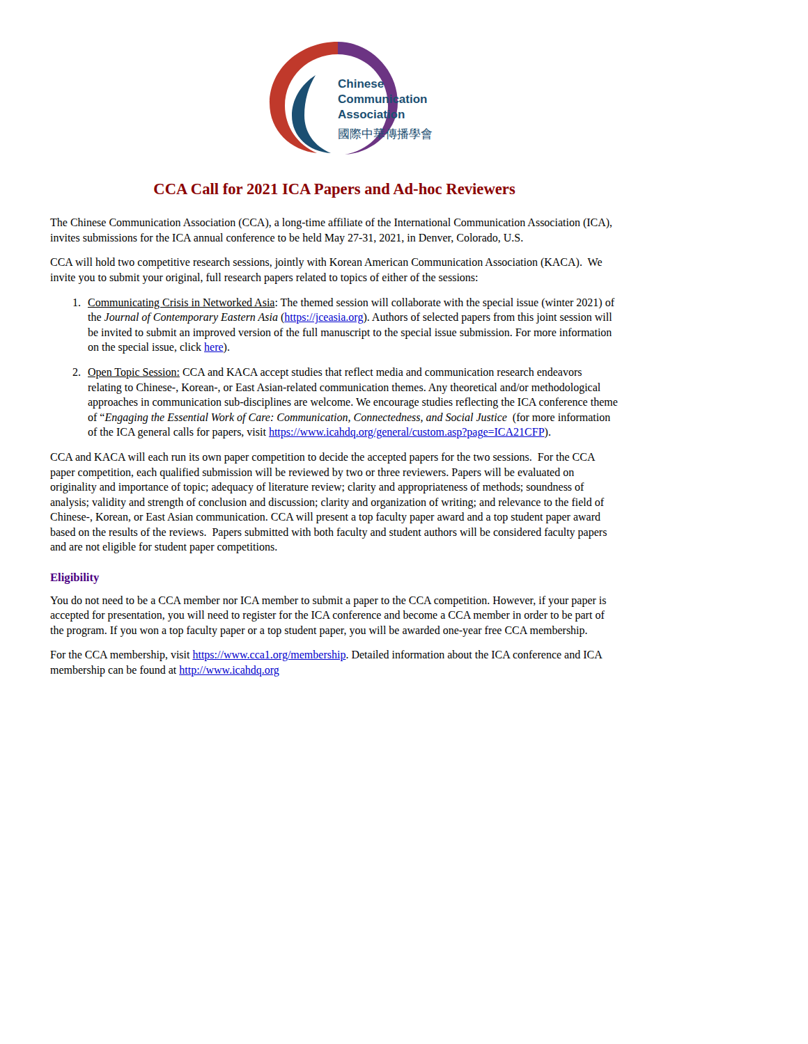Chinese Communication Association 國際中華傳播學會
CCA Call for 2021 ICA Papers and Ad-hoc Reviewers
The Chinese Communication Association (CCA), a long-time affiliate of the International Communication Association (ICA), invites submissions for the ICA annual conference to be held May 27-31, 2021, in Denver, Colorado, U.S.
CCA will hold two competitive research sessions, jointly with Korean American Communication Association (KACA). We invite you to submit your original, full research papers related to topics of either of the sessions:
Communicating Crisis in Networked Asia: The themed session will collaborate with the special issue (winter 2021) of the Journal of Contemporary Eastern Asia (https://jceasia.org). Authors of selected papers from this joint session will be invited to submit an improved version of the full manuscript to the special issue submission. For more information on the special issue, click here).
Open Topic Session: CCA and KACA accept studies that reflect media and communication research endeavors relating to Chinese-, Korean-, or East Asian-related communication themes. Any theoretical and/or methodological approaches in communication sub-disciplines are welcome. We encourage studies reflecting the ICA conference theme of “Engaging the Essential Work of Care: Communication, Connectedness, and Social Justice (for more information of the ICA general calls for papers, visit https://www.icahdq.org/general/custom.asp?page=ICA21CFP).
CCA and KACA will each run its own paper competition to decide the accepted papers for the two sessions. For the CCA paper competition, each qualified submission will be reviewed by two or three reviewers. Papers will be evaluated on originality and importance of topic; adequacy of literature review; clarity and appropriateness of methods; soundness of analysis; validity and strength of conclusion and discussion; clarity and organization of writing; and relevance to the field of Chinese-, Korean, or East Asian communication. CCA will present a top faculty paper award and a top student paper award based on the results of the reviews. Papers submitted with both faculty and student authors will be considered faculty papers and are not eligible for student paper competitions.
Eligibility
You do not need to be a CCA member nor ICA member to submit a paper to the CCA competition. However, if your paper is accepted for presentation, you will need to register for the ICA conference and become a CCA member in order to be part of the program. If you won a top faculty paper or a top student paper, you will be awarded one-year free CCA membership.
For the CCA membership, visit https://www.cca1.org/membership. Detailed information about the ICA conference and ICA membership can be found at http://www.icahdq.org